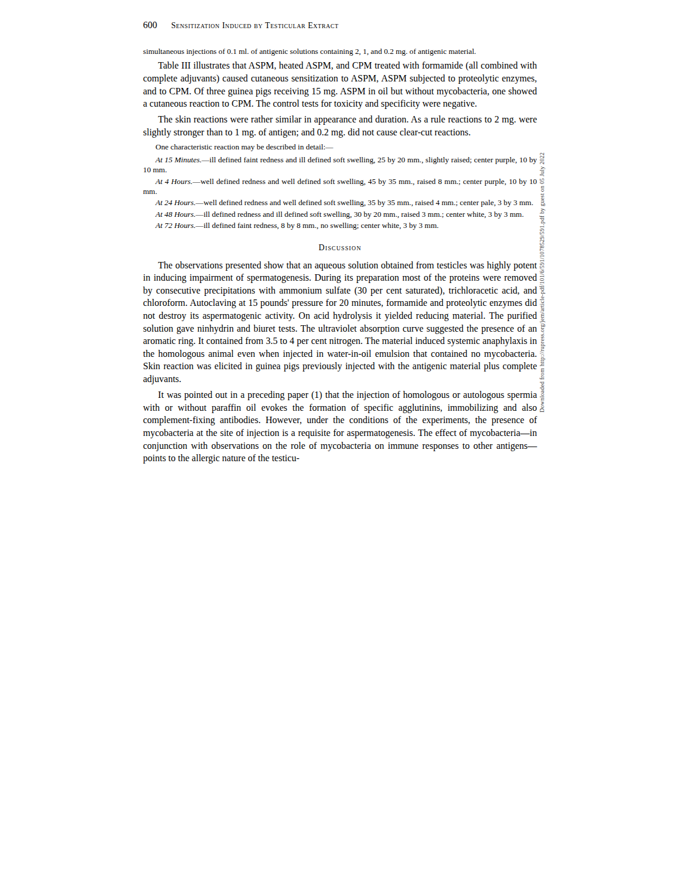Downloaded from http://rupress.org/jem/article-pdf/101/6/591/1078529/591.pdf by guest on 05 July 2022
600 Sensitization Induced by Testicular Extract
simultaneous injections of 0.1 ml. of antigenic solutions containing 2, 1, and 0.2 mg. of antigenic material.
Table III illustrates that ASPM, heated ASPM, and CPM treated with formamide (all combined with complete adjuvants) caused cutaneous sensitization to ASPM, ASPM subjected to proteolytic enzymes, and to CPM. Of three guinea pigs receiving 15 mg. ASPM in oil but without mycobacteria, one showed a cutaneous reaction to CPM. The control tests for toxicity and specificity were negative.
The skin reactions were rather similar in appearance and duration. As a rule reactions to 2 mg. were slightly stronger than to 1 mg. of antigen; and 0.2 mg. did not cause clear-cut reactions.
One characteristic reaction may be described in detail:—
At 15 Minutes.—ill defined faint redness and ill defined soft swelling, 25 by 20 mm., slightly raised; center purple, 10 by 10 mm.
At 4 Hours.—well defined redness and well defined soft swelling, 45 by 35 mm., raised 8 mm.; center purple, 10 by 10 mm.
At 24 Hours.—well defined redness and well defined soft swelling, 35 by 35 mm., raised 4 mm.; center pale, 3 by 3 mm.
At 48 Hours.—ill defined redness and ill defined soft swelling, 30 by 20 mm., raised 3 mm.; center white, 3 by 3 mm.
At 72 Hours.—ill defined faint redness, 8 by 8 mm., no swelling; center white, 3 by 3 mm.
Discussion
The observations presented show that an aqueous solution obtained from testicles was highly potent in inducing impairment of spermatogenesis. During its preparation most of the proteins were removed by consecutive precipitations with ammonium sulfate (30 per cent saturated), trichloracetic acid, and chloroform. Autoclaving at 15 pounds' pressure for 20 minutes, formamide and proteolytic enzymes did not destroy its aspermatogenic activity. On acid hydrolysis it yielded reducing material. The purified solution gave ninhydrin and biuret tests. The ultraviolet absorption curve suggested the presence of an aromatic ring. It contained from 3.5 to 4 per cent nitrogen. The material induced systemic anaphylaxis in the homologous animal even when injected in water-in-oil emulsion that contained no mycobacteria. Skin reaction was elicited in guinea pigs previously injected with the antigenic material plus complete adjuvants.
It was pointed out in a preceding paper (1) that the injection of homologous or autologous spermia with or without paraffin oil evokes the formation of specific agglutinins, immobilizing and also complement-fixing antibodies. However, under the conditions of the experiments, the presence of mycobacteria at the site of injection is a requisite for aspermatogenesis. The effect of mycobacteria—in conjunction with observations on the role of mycobacteria on immune responses to other antigens—points to the allergic nature of the testicu-